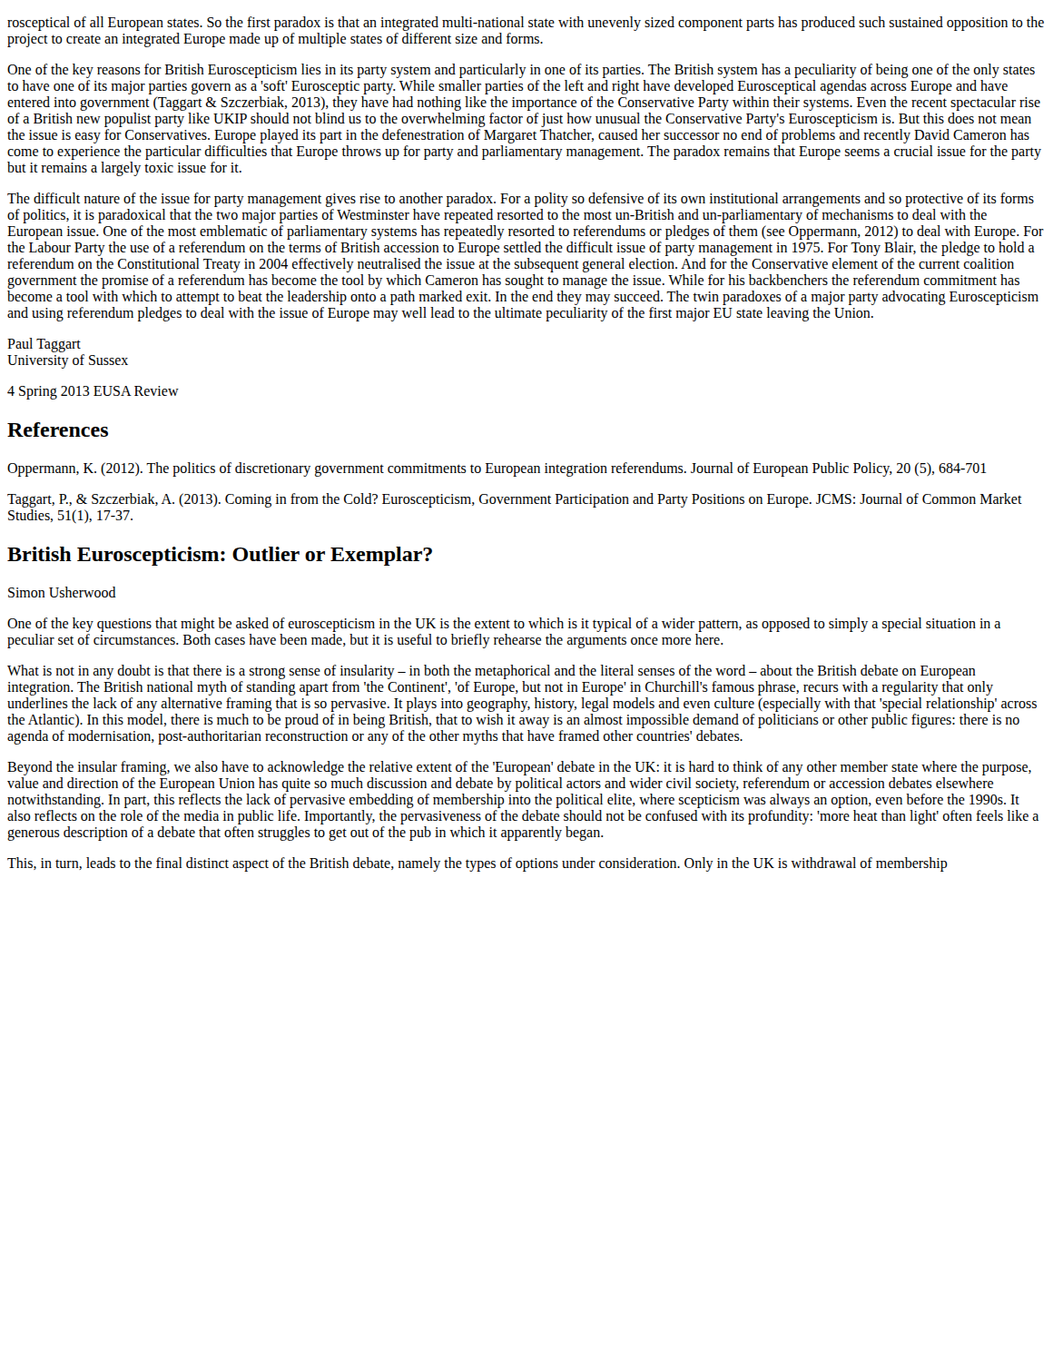rosceptical of all European states. So the first paradox is that an integrated multi-national state with unevenly sized component parts has produced such sustained opposition to the project to create an integrated Europe made up of multiple states of different size and forms.
One of the key reasons for British Euroscepticism lies in its party system and particularly in one of its parties. The British system has a peculiarity of being one of the only states to have one of its major parties govern as a 'soft' Eurosceptic party. While smaller parties of the left and right have developed Eurosceptical agendas across Europe and have entered into government (Taggart & Szczerbiak, 2013), they have had nothing like the importance of the Conservative Party within their systems. Even the recent spectacular rise of a British new populist party like UKIP should not blind us to the overwhelming factor of just how unusual the Conservative Party's Euroscepticism is. But this does not mean the issue is easy for Conservatives. Europe played its part in the defenestration of Margaret Thatcher, caused her successor no end of problems and recently David Cameron has come to experience the particular difficulties that Europe throws up for party and parliamentary management. The paradox remains that Europe seems a crucial issue for the party but it remains a largely toxic issue for it.
The difficult nature of the issue for party management gives rise to another paradox. For a polity so defensive of its own institutional arrangements and so protective of its forms of politics, it is paradoxical that the two major parties of Westminster have repeated resorted to the most un-British and un-parliamentary of mechanisms to deal with the European issue. One of the most emblematic of parliamentary systems has repeatedly resorted to referendums or pledges of them (see Oppermann, 2012) to deal with Europe. For the Labour Party the use of a referendum on the terms of British accession to Europe settled the difficult issue of party management in 1975. For Tony Blair, the pledge to hold a referendum on the Constitutional Treaty in 2004 effectively neutralised the issue at the subsequent general election. And for the Conservative element of the current coalition government the promise of a referendum has become the tool by which Cameron has sought to manage the issue. While for his backbenchers the referendum commitment has become a tool with which to attempt to beat the leadership onto a path marked exit. In the end they may succeed. The twin paradoxes of a major party advocating Euroscepticism and using referendum pledges to deal with the issue of Europe may well lead to the ultimate peculiarity of the first major EU state leaving the Union.
Paul Taggart
University of Sussex
4 Spring 2013 EUSA Review
References
Oppermann, K. (2012). The politics of discretionary government commitments to European integration referendums. Journal of European Public Policy, 20 (5), 684-701
Taggart, P., & Szczerbiak, A. (2013). Coming in from the Cold? Euroscepticism, Government Participation and Party Positions on Europe. JCMS: Journal of Common Market Studies, 51(1), 17-37.
British Euroscepticism: Outlier or Exemplar?
Simon Usherwood
One of the key questions that might be asked of euroscepticism in the UK is the extent to which is it typical of a wider pattern, as opposed to simply a special situation in a peculiar set of circumstances. Both cases have been made, but it is useful to briefly rehearse the arguments once more here.
What is not in any doubt is that there is a strong sense of insularity – in both the metaphorical and the literal senses of the word – about the British debate on European integration. The British national myth of standing apart from 'the Continent', 'of Europe, but not in Europe' in Churchill's famous phrase, recurs with a regularity that only underlines the lack of any alternative framing that is so pervasive. It plays into geography, history, legal models and even culture (especially with that 'special relationship' across the Atlantic). In this model, there is much to be proud of in being British, that to wish it away is an almost impossible demand of politicians or other public figures: there is no agenda of modernisation, post-authoritarian reconstruction or any of the other myths that have framed other countries' debates.
Beyond the insular framing, we also have to acknowledge the relative extent of the 'European' debate in the UK: it is hard to think of any other member state where the purpose, value and direction of the European Union has quite so much discussion and debate by political actors and wider civil society, referendum or accession debates elsewhere notwithstanding. In part, this reflects the lack of pervasive embedding of membership into the political elite, where scepticism was always an option, even before the 1990s. It also reflects on the role of the media in public life. Importantly, the pervasiveness of the debate should not be confused with its profundity: 'more heat than light' often feels like a generous description of a debate that often struggles to get out of the pub in which it apparently began.
This, in turn, leads to the final distinct aspect of the British debate, namely the types of options under consideration. Only in the UK is withdrawal of membership